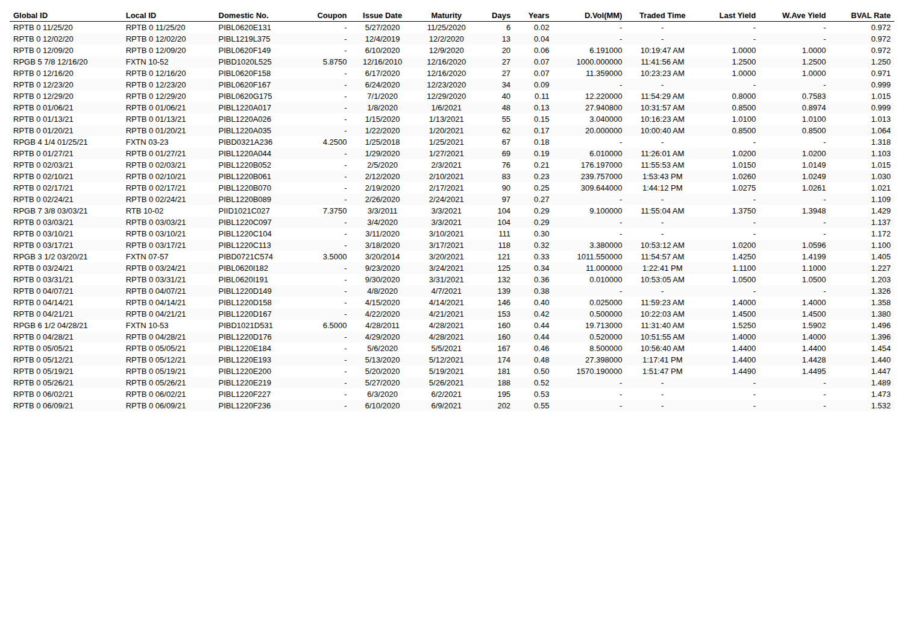| Global ID | Local ID | Domestic No. | Coupon | Issue Date | Maturity | Days | Years | D.Vol(MM) | Traded Time | Last Yield | W.Ave Yield | BVAL Rate |
| --- | --- | --- | --- | --- | --- | --- | --- | --- | --- | --- | --- | --- |
| RPTB 0 11/25/20 | RPTB 0 11/25/20 | PIBL0620E131 | - | 5/27/2020 | 11/25/2020 | 6 | 0.02 | - | - | - | - | 0.972 |
| RPTB 0 12/02/20 | RPTB 0 12/02/20 | PIBL1219L375 | - | 12/4/2019 | 12/2/2020 | 13 | 0.04 | - | - | - | - | 0.972 |
| RPTB 0 12/09/20 | RPTB 0 12/09/20 | PIBL0620F149 | - | 6/10/2020 | 12/9/2020 | 20 | 0.06 | 6.191000 | 10:19:47 AM | 1.0000 | 1.0000 | 0.972 |
| RPGB 5 7/8 12/16/20 | FXTN 10-52 | PIBD1020L525 | 5.8750 | 12/16/2010 | 12/16/2020 | 27 | 0.07 | 1000.000000 | 11:41:56 AM | 1.2500 | 1.2500 | 1.250 |
| RPTB 0 12/16/20 | RPTB 0 12/16/20 | PIBL0620F158 | - | 6/17/2020 | 12/16/2020 | 27 | 0.07 | 11.359000 | 10:23:23 AM | 1.0000 | 1.0000 | 0.971 |
| RPTB 0 12/23/20 | RPTB 0 12/23/20 | PIBL0620F167 | - | 6/24/2020 | 12/23/2020 | 34 | 0.09 | - | - | - | - | 0.999 |
| RPTB 0 12/29/20 | RPTB 0 12/29/20 | PIBL0620G175 | - | 7/1/2020 | 12/29/2020 | 40 | 0.11 | 12.220000 | 11:54:29 AM | 0.8000 | 0.7583 | 1.015 |
| RPTB 0 01/06/21 | RPTB 0 01/06/21 | PIBL1220A017 | - | 1/8/2020 | 1/6/2021 | 48 | 0.13 | 27.940800 | 10:31:57 AM | 0.8500 | 0.8974 | 0.999 |
| RPTB 0 01/13/21 | RPTB 0 01/13/21 | PIBL1220A026 | - | 1/15/2020 | 1/13/2021 | 55 | 0.15 | 3.040000 | 10:16:23 AM | 1.0100 | 1.0100 | 1.013 |
| RPTB 0 01/20/21 | RPTB 0 01/20/21 | PIBL1220A035 | - | 1/22/2020 | 1/20/2021 | 62 | 0.17 | 20.000000 | 10:00:40 AM | 0.8500 | 0.8500 | 1.064 |
| RPGB 4 1/4 01/25/21 | FXTN 03-23 | PIBD0321A236 | 4.2500 | 1/25/2018 | 1/25/2021 | 67 | 0.18 | - | - | - | - | 1.318 |
| RPTB 0 01/27/21 | RPTB 0 01/27/21 | PIBL1220A044 | - | 1/29/2020 | 1/27/2021 | 69 | 0.19 | 6.010000 | 11:26:01 AM | 1.0200 | 1.0200 | 1.103 |
| RPTB 0 02/03/21 | RPTB 0 02/03/21 | PIBL1220B052 | - | 2/5/2020 | 2/3/2021 | 76 | 0.21 | 176.197000 | 11:55:53 AM | 1.0150 | 1.0149 | 1.015 |
| RPTB 0 02/10/21 | RPTB 0 02/10/21 | PIBL1220B061 | - | 2/12/2020 | 2/10/2021 | 83 | 0.23 | 239.757000 | 1:53:43 PM | 1.0260 | 1.0249 | 1.030 |
| RPTB 0 02/17/21 | RPTB 0 02/17/21 | PIBL1220B070 | - | 2/19/2020 | 2/17/2021 | 90 | 0.25 | 309.644000 | 1:44:12 PM | 1.0275 | 1.0261 | 1.021 |
| RPTB 0 02/24/21 | RPTB 0 02/24/21 | PIBL1220B089 | - | 2/26/2020 | 2/24/2021 | 97 | 0.27 | - | - | - | - | 1.109 |
| RPGB 7 3/8 03/03/21 | RTB 10-02 | PIID1021C027 | 7.3750 | 3/3/2011 | 3/3/2021 | 104 | 0.29 | 9.100000 | 11:55:04 AM | 1.3750 | 1.3948 | 1.429 |
| RPTB 0 03/03/21 | RPTB 0 03/03/21 | PIBL1220C097 | - | 3/4/2020 | 3/3/2021 | 104 | 0.29 | - | - | - | - | 1.137 |
| RPTB 0 03/10/21 | RPTB 0 03/10/21 | PIBL1220C104 | - | 3/11/2020 | 3/10/2021 | 111 | 0.30 | - | - | - | - | 1.172 |
| RPTB 0 03/17/21 | RPTB 0 03/17/21 | PIBL1220C113 | - | 3/18/2020 | 3/17/2021 | 118 | 0.32 | 3.380000 | 10:53:12 AM | 1.0200 | 1.0596 | 1.100 |
| RPGB 3 1/2 03/20/21 | FXTN 07-57 | PIBD0721C574 | 3.5000 | 3/20/2014 | 3/20/2021 | 121 | 0.33 | 1011.550000 | 11:54:57 AM | 1.4250 | 1.4199 | 1.405 |
| RPTB 0 03/24/21 | RPTB 0 03/24/21 | PIBL0620I182 | - | 9/23/2020 | 3/24/2021 | 125 | 0.34 | 11.000000 | 1:22:41 PM | 1.1100 | 1.1000 | 1.227 |
| RPTB 0 03/31/21 | RPTB 0 03/31/21 | PIBL0620I191 | - | 9/30/2020 | 3/31/2021 | 132 | 0.36 | 0.010000 | 10:53:05 AM | 1.0500 | 1.0500 | 1.203 |
| RPTB 0 04/07/21 | RPTB 0 04/07/21 | PIBL1220D149 | - | 4/8/2020 | 4/7/2021 | 139 | 0.38 | - | - | - | - | 1.326 |
| RPTB 0 04/14/21 | RPTB 0 04/14/21 | PIBL1220D158 | - | 4/15/2020 | 4/14/2021 | 146 | 0.40 | 0.025000 | 11:59:23 AM | 1.4000 | 1.4000 | 1.358 |
| RPTB 0 04/21/21 | RPTB 0 04/21/21 | PIBL1220D167 | - | 4/22/2020 | 4/21/2021 | 153 | 0.42 | 0.500000 | 10:22:03 AM | 1.4500 | 1.4500 | 1.380 |
| RPGB 6 1/2 04/28/21 | FXTN 10-53 | PIBD1021D531 | 6.5000 | 4/28/2011 | 4/28/2021 | 160 | 0.44 | 19.713000 | 11:31:40 AM | 1.5250 | 1.5902 | 1.496 |
| RPTB 0 04/28/21 | RPTB 0 04/28/21 | PIBL1220D176 | - | 4/29/2020 | 4/28/2021 | 160 | 0.44 | 0.520000 | 10:51:55 AM | 1.4000 | 1.4000 | 1.396 |
| RPTB 0 05/05/21 | RPTB 0 05/05/21 | PIBL1220E184 | - | 5/6/2020 | 5/5/2021 | 167 | 0.46 | 8.500000 | 10:56:40 AM | 1.4400 | 1.4400 | 1.454 |
| RPTB 0 05/12/21 | RPTB 0 05/12/21 | PIBL1220E193 | - | 5/13/2020 | 5/12/2021 | 174 | 0.48 | 27.398000 | 1:17:41 PM | 1.4400 | 1.4428 | 1.440 |
| RPTB 0 05/19/21 | RPTB 0 05/19/21 | PIBL1220E200 | - | 5/20/2020 | 5/19/2021 | 181 | 0.50 | 1570.190000 | 1:51:47 PM | 1.4490 | 1.4495 | 1.447 |
| RPTB 0 05/26/21 | RPTB 0 05/26/21 | PIBL1220E219 | - | 5/27/2020 | 5/26/2021 | 188 | 0.52 | - | - | - | - | 1.489 |
| RPTB 0 06/02/21 | RPTB 0 06/02/21 | PIBL1220F227 | - | 6/3/2020 | 6/2/2021 | 195 | 0.53 | - | - | - | - | 1.473 |
| RPTB 0 06/09/21 | RPTB 0 06/09/21 | PIBL1220F236 | - | 6/10/2020 | 6/9/2021 | 202 | 0.55 | - | - | - | - | 1.532 |